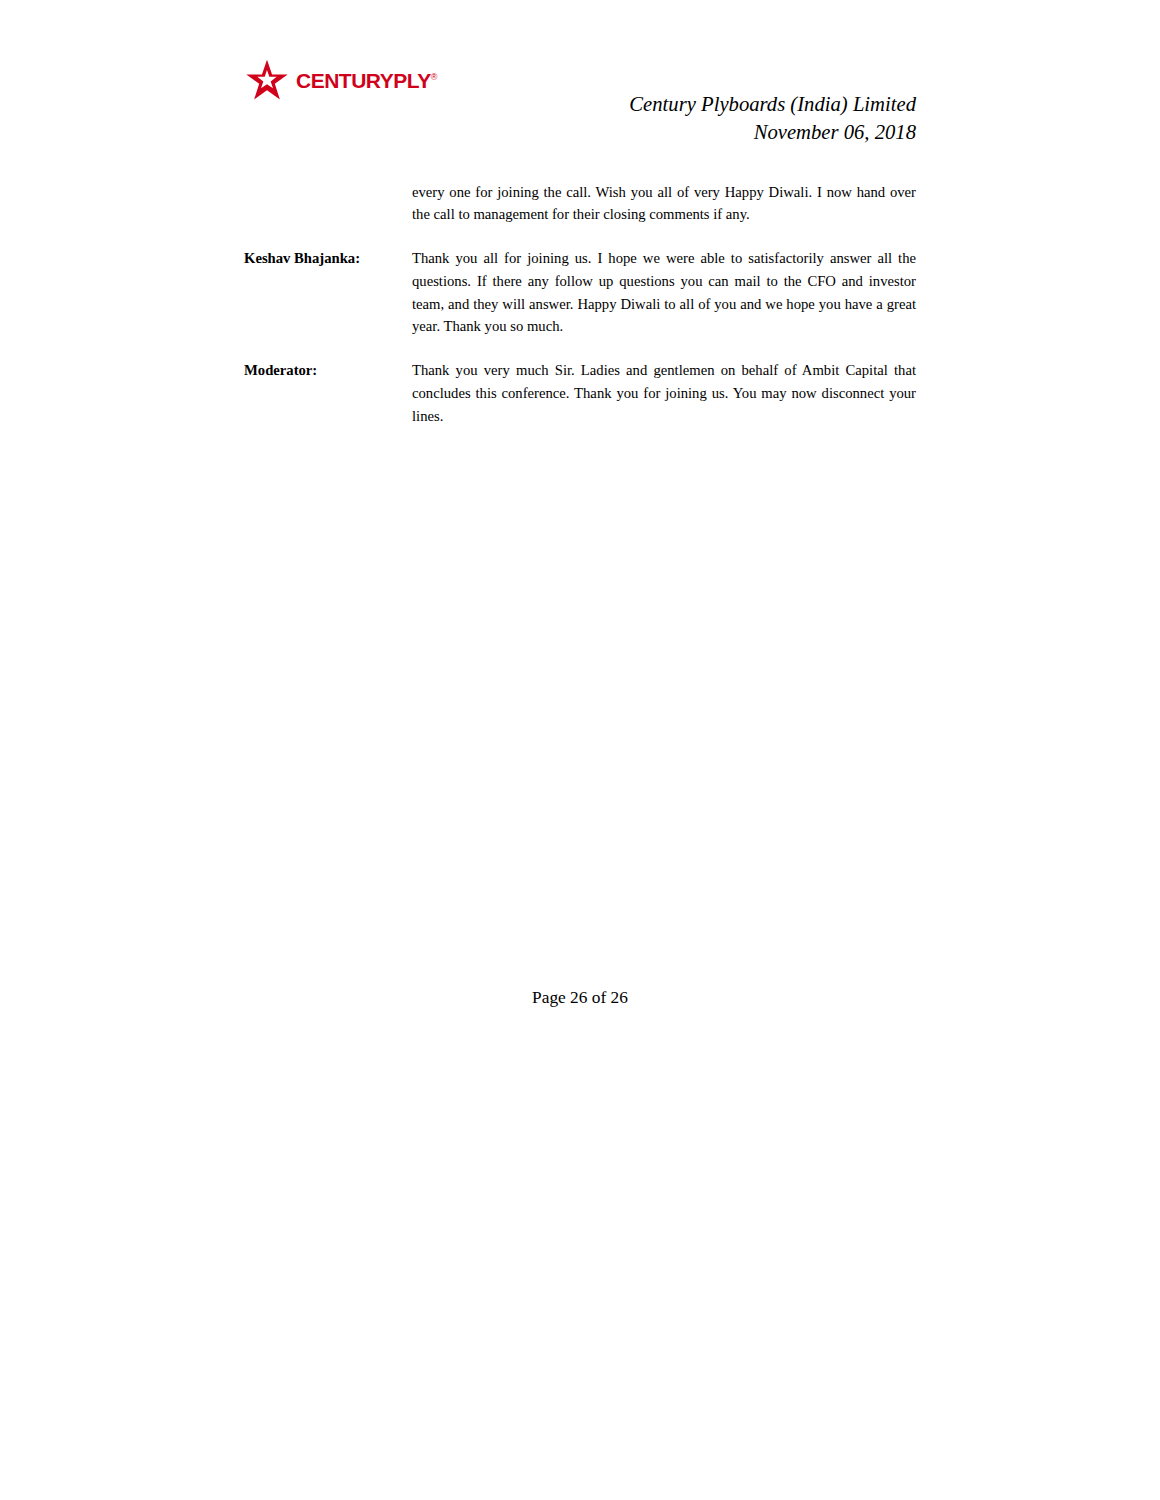CENTURYPLY®
Century Plyboards (India) Limited
November 06, 2018
every one for joining the call. Wish you all of very Happy Diwali. I now hand over the call to management for their closing comments if any.
Keshav Bhajanka:
Thank you all for joining us. I hope we were able to satisfactorily answer all the questions. If there any follow up questions you can mail to the CFO and investor team, and they will answer. Happy Diwali to all of you and we hope you have a great year. Thank you so much.
Moderator:
Thank you very much Sir. Ladies and gentlemen on behalf of Ambit Capital that concludes this conference. Thank you for joining us. You may now disconnect your lines.
Page 26 of 26